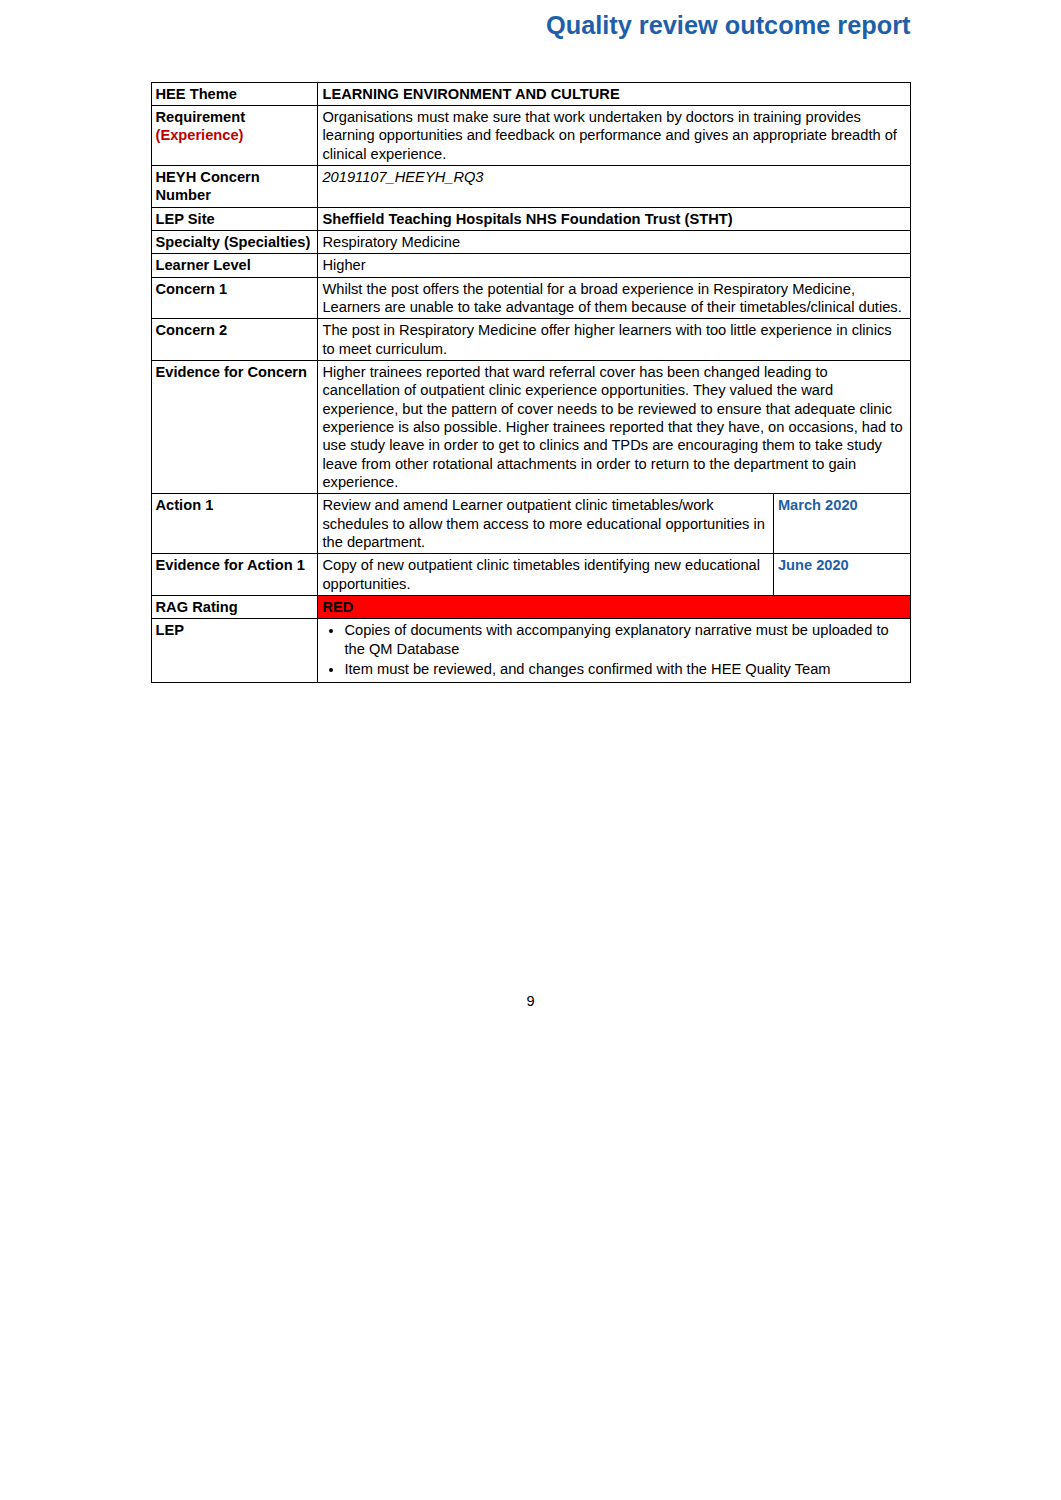Quality review outcome report
| HEE Theme | LEARNING ENVIRONMENT AND CULTURE |
| Requirement (Experience) | Organisations must make sure that work undertaken by doctors in training provides learning opportunities and feedback on performance and gives an appropriate breadth of clinical experience. |
| HEYH Concern Number | 20191107_HEEYH_RQ3 |
| LEP Site | Sheffield Teaching Hospitals NHS Foundation Trust (STHT) |
| Specialty (Specialties) | Respiratory Medicine |
| Learner Level | Higher |
| Concern 1 | Whilst the post offers the potential for a broad experience in Respiratory Medicine, Learners are unable to take advantage of them because of their timetables/clinical duties. |
| Concern 2 | The post in Respiratory Medicine offer higher learners with too little experience in clinics to meet curriculum. |
| Evidence for Concern | Higher trainees reported that ward referral cover has been changed leading to cancellation of outpatient clinic experience opportunities. They valued the ward experience, but the pattern of cover needs to be reviewed to ensure that adequate clinic experience is also possible. Higher trainees reported that they have, on occasions, had to use study leave in order to get to clinics and TPDs are encouraging them to take study leave from other rotational attachments in order to return to the department to gain experience. |
| Action 1 | Review and amend Learner outpatient clinic timetables/work schedules to allow them access to more educational opportunities in the department. | March 2020 |
| Evidence for Action 1 | Copy of new outpatient clinic timetables identifying new educational opportunities. | June 2020 |
| RAG Rating | RED |
| LEP | Copies of documents with accompanying explanatory narrative must be uploaded to the QM Database Item must be reviewed, and changes confirmed with the HEE Quality Team |
9